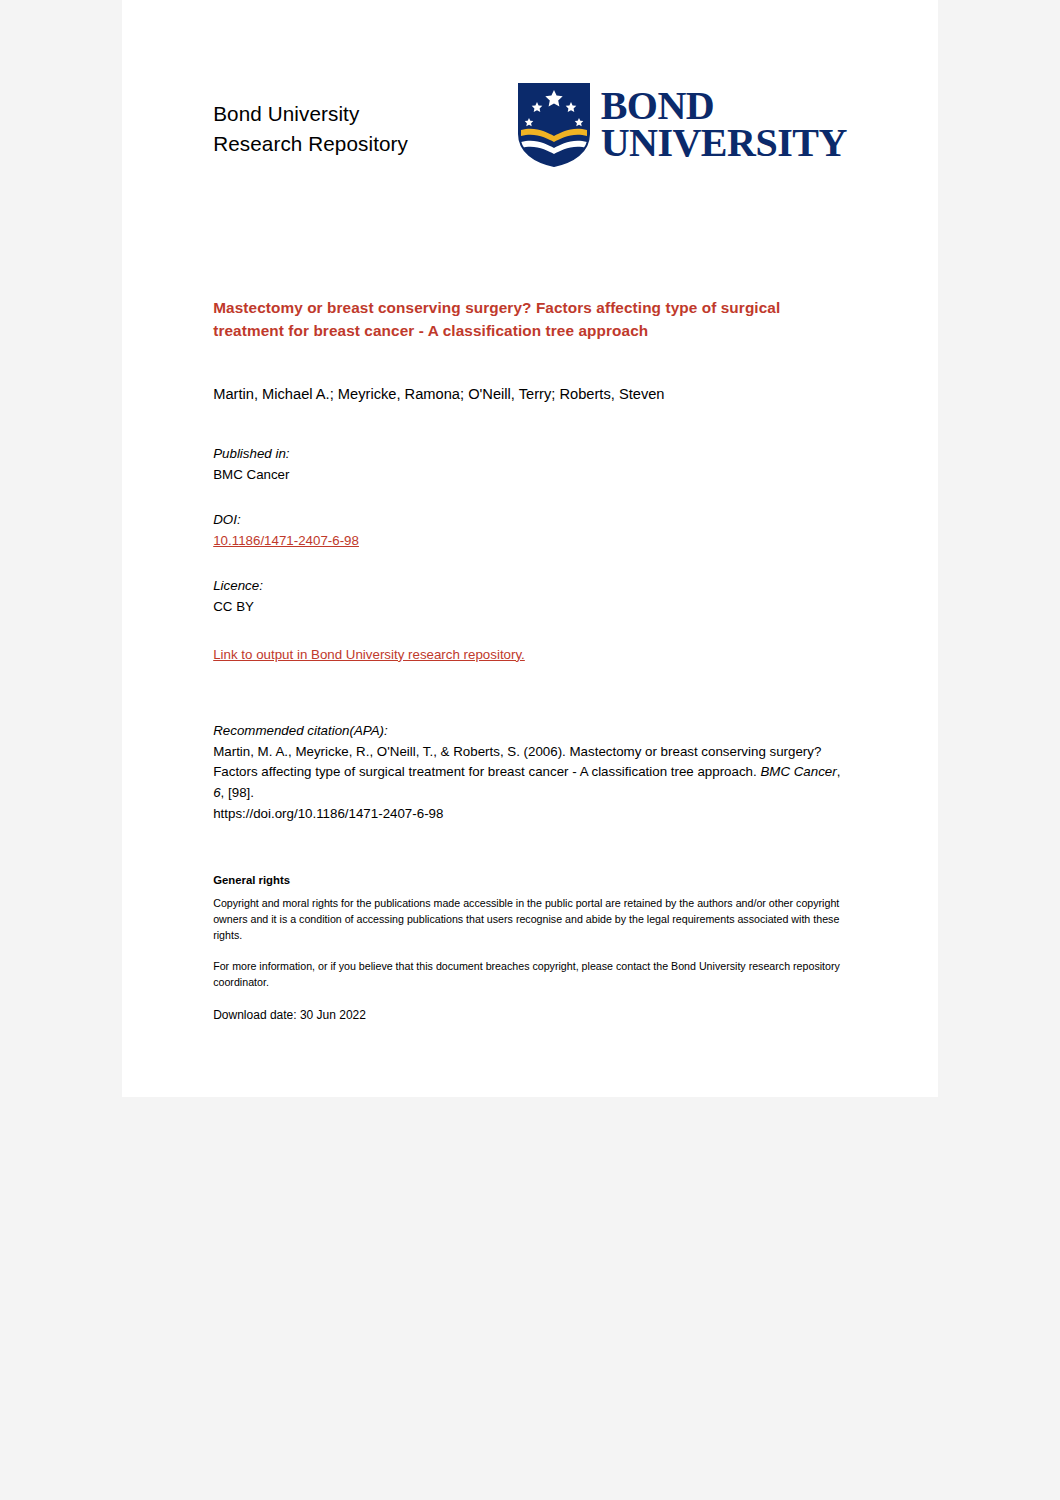Bond University Research Repository
BOND UNIVERSITY
Mastectomy or breast conserving surgery? Factors affecting type of surgical treatment for breast cancer - A classification tree approach
Martin, Michael A.; Meyricke, Ramona; O'Neill, Terry; Roberts, Steven
Published in: BMC Cancer
DOI: 10.1186/1471-2407-6-98
Licence: CC BY
Link to output in Bond University research repository.
Recommended citation(APA):
Martin, M. A., Meyricke, R., O'Neill, T., & Roberts, S. (2006). Mastectomy or breast conserving surgery? Factors affecting type of surgical treatment for breast cancer - A classification tree approach. BMC Cancer, 6, [98].
https://doi.org/10.1186/1471-2407-6-98
General rights
Copyright and moral rights for the publications made accessible in the public portal are retained by the authors and/or other copyright owners and it is a condition of accessing publications that users recognise and abide by the legal requirements associated with these rights.
For more information, or if you believe that this document breaches copyright, please contact the Bond University research repository coordinator.
Download date: 30 Jun 2022